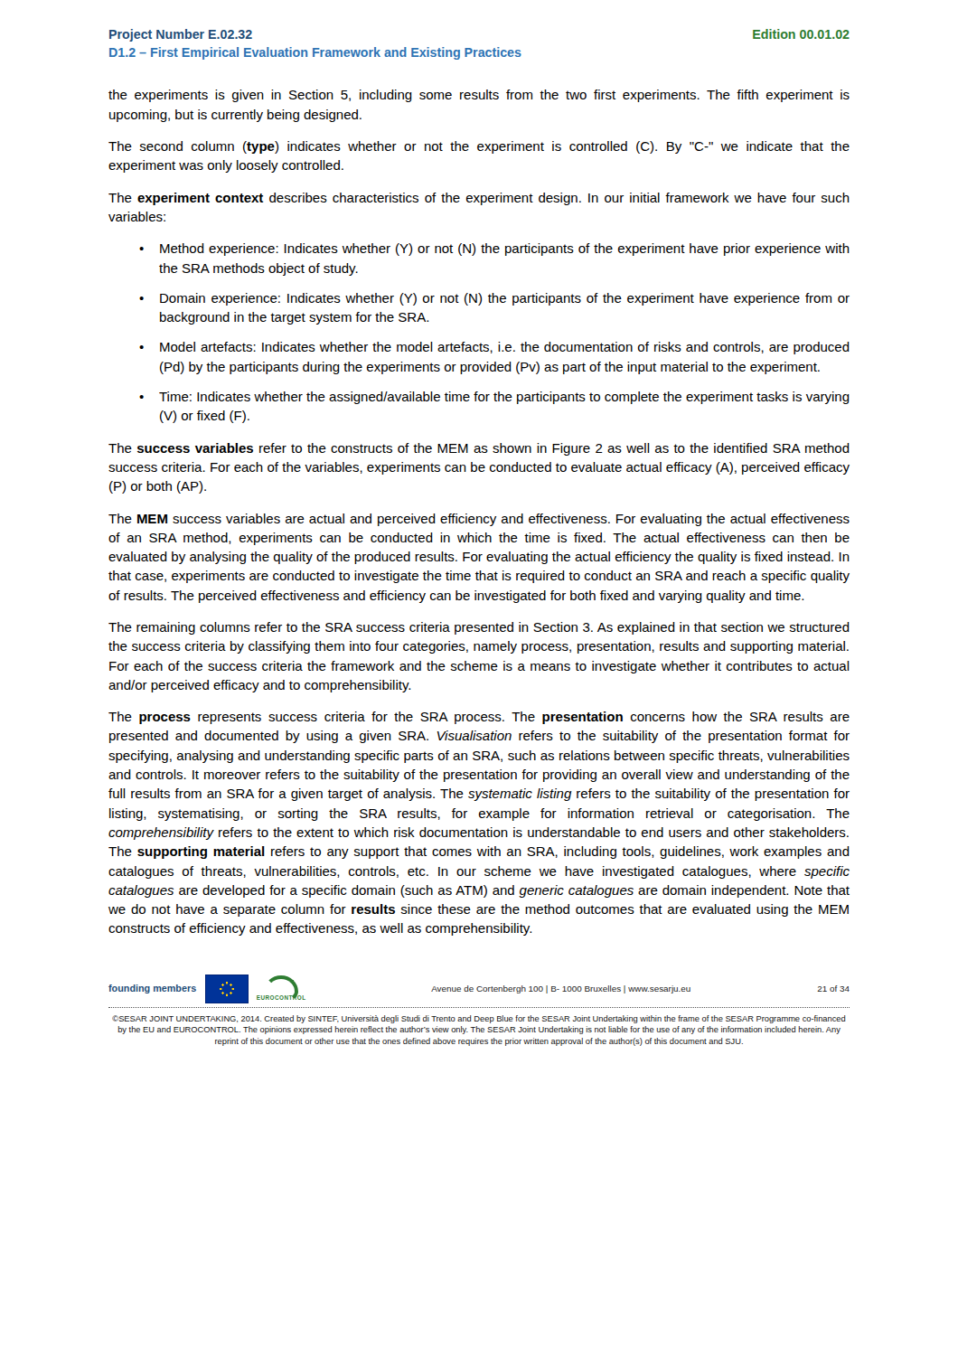Project Number E.02.32
D1.2 – First Empirical Evaluation Framework and Existing Practices
Edition 00.01.02
the experiments is given in Section 5, including some results from the two first experiments. The fifth experiment is upcoming, but is currently being designed.
The second column (type) indicates whether or not the experiment is controlled (C). By "C-" we indicate that the experiment was only loosely controlled.
The experiment context describes characteristics of the experiment design. In our initial framework we have four such variables:
Method experience: Indicates whether (Y) or not (N) the participants of the experiment have prior experience with the SRA methods object of study.
Domain experience: Indicates whether (Y) or not (N) the participants of the experiment have experience from or background in the target system for the SRA.
Model artefacts: Indicates whether the model artefacts, i.e. the documentation of risks and controls, are produced (Pd) by the participants during the experiments or provided (Pv) as part of the input material to the experiment.
Time: Indicates whether the assigned/available time for the participants to complete the experiment tasks is varying (V) or fixed (F).
The success variables refer to the constructs of the MEM as shown in Figure 2 as well as to the identified SRA method success criteria. For each of the variables, experiments can be conducted to evaluate actual efficacy (A), perceived efficacy (P) or both (AP).
The MEM success variables are actual and perceived efficiency and effectiveness. For evaluating the actual effectiveness of an SRA method, experiments can be conducted in which the time is fixed. The actual effectiveness can then be evaluated by analysing the quality of the produced results. For evaluating the actual efficiency the quality is fixed instead. In that case, experiments are conducted to investigate the time that is required to conduct an SRA and reach a specific quality of results. The perceived effectiveness and efficiency can be investigated for both fixed and varying quality and time.
The remaining columns refer to the SRA success criteria presented in Section 3. As explained in that section we structured the success criteria by classifying them into four categories, namely process, presentation, results and supporting material. For each of the success criteria the framework and the scheme is a means to investigate whether it contributes to actual and/or perceived efficacy and to comprehensibility.
The process represents success criteria for the SRA process. The presentation concerns how the SRA results are presented and documented by using a given SRA. Visualisation refers to the suitability of the presentation format for specifying, analysing and understanding specific parts of an SRA, such as relations between specific threats, vulnerabilities and controls. It moreover refers to the suitability of the presentation for providing an overall view and understanding of the full results from an SRA for a given target of analysis. The systematic listing refers to the suitability of the presentation for listing, systematising, or sorting the SRA results, for example for information retrieval or categorisation. The comprehensibility refers to the extent to which risk documentation is understandable to end users and other stakeholders. The supporting material refers to any support that comes with an SRA, including tools, guidelines, work examples and catalogues of threats, vulnerabilities, controls, etc. In our scheme we have investigated catalogues, where specific catalogues are developed for a specific domain (such as ATM) and generic catalogues are domain independent. Note that we do not have a separate column for results since these are the method outcomes that are evaluated using the MEM constructs of efficiency and effectiveness, as well as comprehensibility.
founding members EUROCONTROL Avenue de Cortenbergh 100 | B- 1000 Bruxelles | www.sesarju.eu 21 of 34
©SESAR JOINT UNDERTAKING, 2014. Created by SINTEF, Università degli Studi di Trento and Deep Blue for the SESAR Joint Undertaking within the frame of the SESAR Programme co-financed by the EU and EUROCONTROL. The opinions expressed herein reflect the author’s view only. The SESAR Joint Undertaking is not liable for the use of any of the information included herein. Any reprint of this document or other use that the ones defined above requires the prior written approval of the author(s) of this document and SJU.